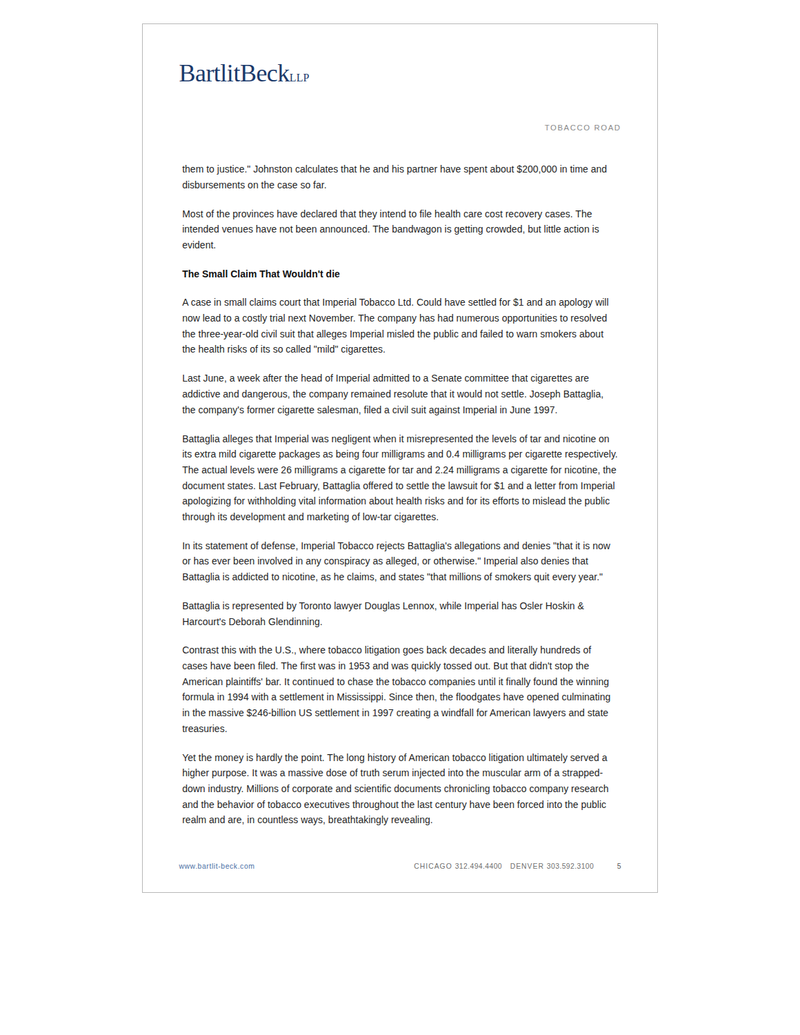BartlitBeckLLP
Tobacco Road
them to justice." Johnston calculates that he and his partner have spent about $200,000 in time and disbursements on the case so far.
Most of the provinces have declared that they intend to file health care cost recovery cases. The intended venues have not been announced. The bandwagon is getting crowded, but little action is evident.
The Small Claim That Wouldn't die
A case in small claims court that Imperial Tobacco Ltd. Could have settled for $1 and an apology will now lead to a costly trial next November. The company has had numerous opportunities to resolved the three-year-old civil suit that alleges Imperial misled the public and failed to warn smokers about the health risks of its so called "mild" cigarettes.
Last June, a week after the head of Imperial admitted to a Senate committee that cigarettes are addictive and dangerous, the company remained resolute that it would not settle. Joseph Battaglia, the company's former cigarette salesman, filed a civil suit against Imperial in June 1997.
Battaglia alleges that Imperial was negligent when it misrepresented the levels of tar and nicotine on its extra mild cigarette packages as being four milligrams and 0.4 milligrams per cigarette respectively. The actual levels were 26 milligrams a cigarette for tar and 2.24 milligrams a cigarette for nicotine, the document states. Last February, Battaglia offered to settle the lawsuit for $1 and a letter from Imperial apologizing for withholding vital information about health risks and for its efforts to mislead the public through its development and marketing of low-tar cigarettes.
In its statement of defense, Imperial Tobacco rejects Battaglia's allegations and denies "that it is now or has ever been involved in any conspiracy as alleged, or otherwise." Imperial also denies that Battaglia is addicted to nicotine, as he claims, and states "that millions of smokers quit every year."
Battaglia is represented by Toronto lawyer Douglas Lennox, while Imperial has Osler Hoskin & Harcourt's Deborah Glendinning.
Contrast this with the U.S., where tobacco litigation goes back decades and literally hundreds of cases have been filed. The first was in 1953 and was quickly tossed out. But that didn't stop the American plaintiffs' bar. It continued to chase the tobacco companies until it finally found the winning formula in 1994 with a settlement in Mississippi. Since then, the floodgates have opened culminating in the massive $246-billion US settlement in 1997 creating a windfall for American lawyers and state treasuries.
Yet the money is hardly the point. The long history of American tobacco litigation ultimately served a higher purpose. It was a massive dose of truth serum injected into the muscular arm of a strapped-down industry. Millions of corporate and scientific documents chronicling tobacco company research and the behavior of tobacco executives throughout the last century have been forced into the public realm and are, in countless ways, breathtakingly revealing.
www.bartlit-beck.com
CHICAGO 312.494.4400 DENVER 303.592.31005